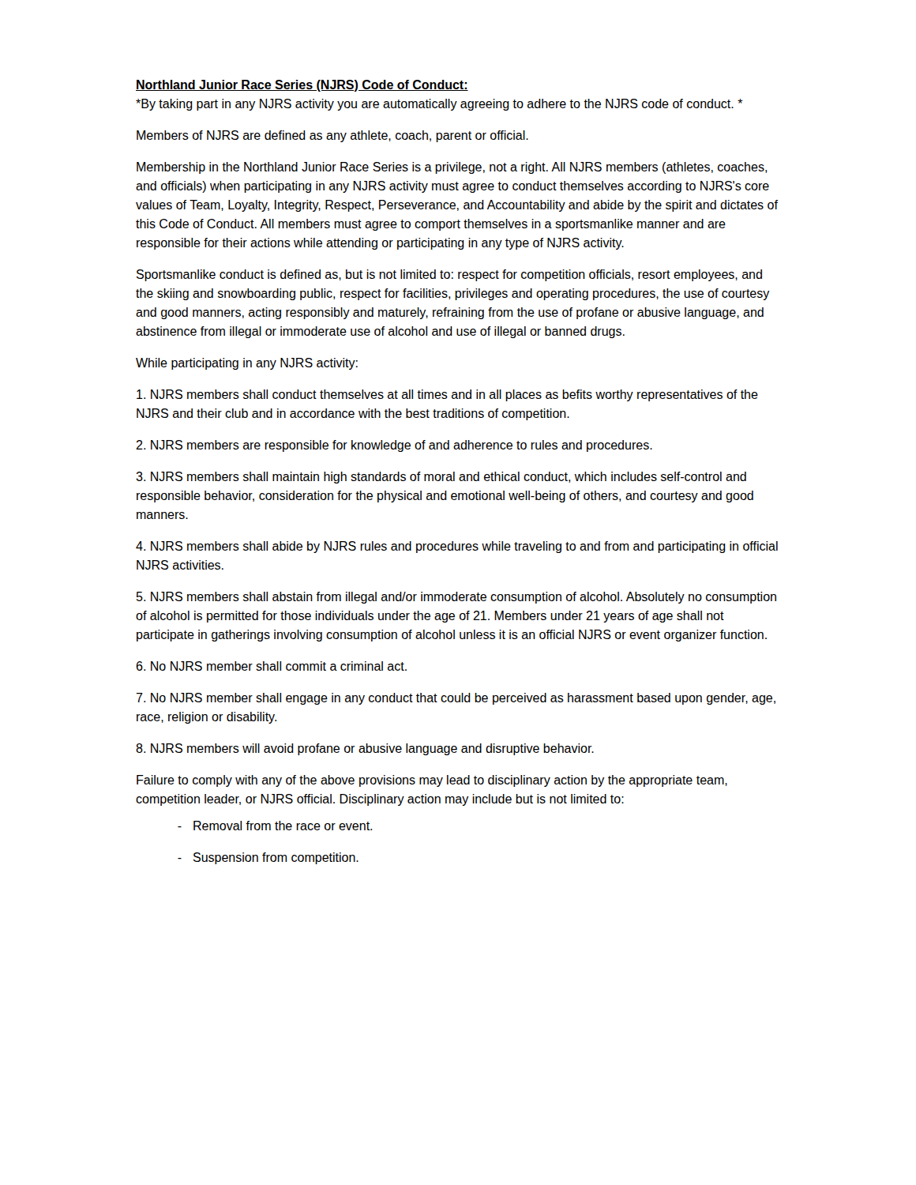Northland Junior Race Series (NJRS) Code of Conduct:
*By taking part in any NJRS activity you are automatically agreeing to adhere to the NJRS code of conduct. *
Members of NJRS are defined as any athlete, coach, parent or official.
Membership in the Northland Junior Race Series is a privilege, not a right. All NJRS members (athletes, coaches, and officials) when participating in any NJRS activity must agree to conduct themselves according to NJRS's core values of Team, Loyalty, Integrity, Respect, Perseverance, and Accountability and abide by the spirit and dictates of this Code of Conduct. All members must agree to comport themselves in a sportsmanlike manner and are responsible for their actions while attending or participating in any type of NJRS activity.
Sportsmanlike conduct is defined as, but is not limited to: respect for competition officials, resort employees, and the skiing and snowboarding public, respect for facilities, privileges and operating procedures, the use of courtesy and good manners, acting responsibly and maturely, refraining from the use of profane or abusive language, and abstinence from illegal or immoderate use of alcohol and use of illegal or banned drugs.
While participating in any NJRS activity:
1. NJRS members shall conduct themselves at all times and in all places as befits worthy representatives of the NJRS and their club and in accordance with the best traditions of competition.
2. NJRS members are responsible for knowledge of and adherence to rules and procedures.
3. NJRS members shall maintain high standards of moral and ethical conduct, which includes self-control and responsible behavior, consideration for the physical and emotional well-being of others, and courtesy and good manners.
4. NJRS members shall abide by NJRS rules and procedures while traveling to and from and participating in official NJRS activities.
5. NJRS members shall abstain from illegal and/or immoderate consumption of alcohol. Absolutely no consumption of alcohol is permitted for those individuals under the age of 21. Members under 21 years of age shall not participate in gatherings involving consumption of alcohol unless it is an official NJRS or event organizer function.
6. No NJRS member shall commit a criminal act.
7. No NJRS member shall engage in any conduct that could be perceived as harassment based upon gender, age, race, religion or disability.
8. NJRS members will avoid profane or abusive language and disruptive behavior.
Failure to comply with any of the above provisions may lead to disciplinary action by the appropriate team, competition leader, or NJRS official. Disciplinary action may include but is not limited to:
Removal from the race or event.
Suspension from competition.